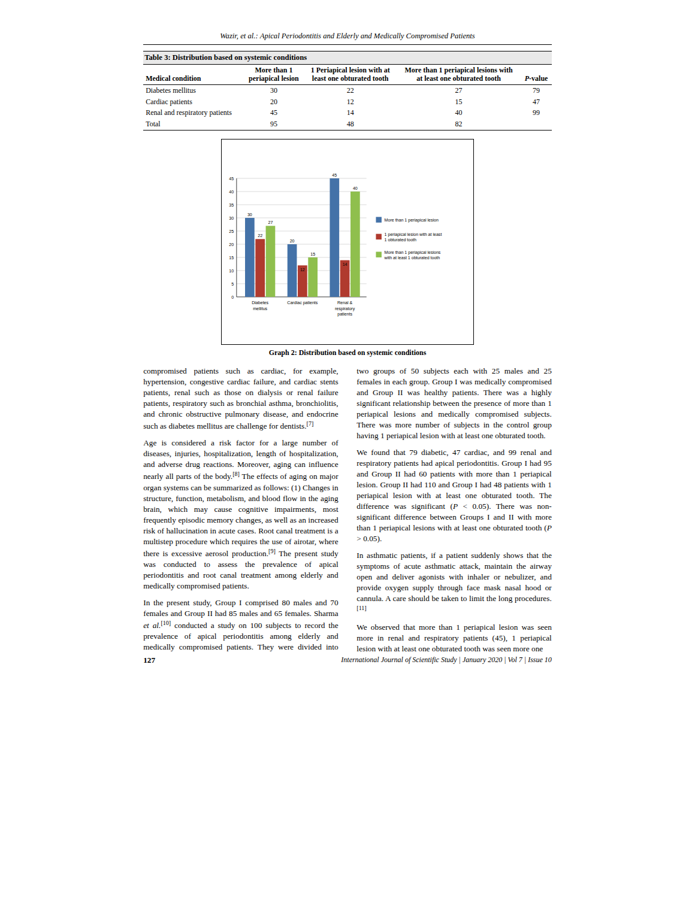Wazir, et al.: Apical Periodontitis and Elderly and Medically Compromised Patients
Table 3: Distribution based on systemic conditions
| Medical condition | More than 1 periapical lesion | 1 Periapical lesion with at least one obturated tooth | More than 1 periapical lesions with at least one obturated tooth | P -value |
| --- | --- | --- | --- | --- |
| Diabetes mellitus | 30 | 22 | 27 | 79 |
| Cardiac patients | 20 | 12 | 15 | 47 |
| Renal and respiratory patients | 45 | 14 | 40 | 99 |
| Total | 95 | 48 | 82 | |
45 40 35 30 25 20 15 10 5 0 30 22 27 20 12 15 45 14 40 Diabetes mellitus Cardiac patients Renal & respiratory patients More than 1 periapical lesion 1 periapical lesion with at least 1 obturated tooth More than 1 periapical lesions with at least 1 obturated tooth
Graph 2: Distribution based on systemic conditions
compromised patients such as cardiac, for example, hypertension, congestive cardiac failure, and cardiac stents patients, renal such as those on dialysis or renal failure patients, respiratory such as bronchial asthma, bronchiolitis, and chronic obstructive pulmonary disease, and endocrine such as diabetes mellitus are challenge for dentists.[7]
Age is considered a risk factor for a large number of diseases, injuries, hospitalization, length of hospitalization, and adverse drug reactions. Moreover, aging can influence nearly all parts of the body.[8] The effects of aging on major organ systems can be summarized as follows: (1) Changes in structure, function, metabolism, and blood flow in the aging brain, which may cause cognitive impairments, most frequently episodic memory changes, as well as an increased risk of hallucination in acute cases. Root canal treatment is a multistep procedure which requires the use of airotar, where there is excessive aerosol production.[9] The present study was conducted to assess the prevalence of apical periodontitis and root canal treatment among elderly and medically compromised patients.
In the present study, Group I comprised 80 males and 70 females and Group II had 85 males and 65 females. Sharma et al.[10] conducted a study on 100 subjects to record the prevalence of apical periodontitis among elderly and medically compromised patients. They were divided into two groups of 50 subjects each with 25 males and 25 females in each group. Group I was medically compromised and Group II was healthy patients. There was a highly significant relationship between the presence of more than 1 periapical lesions and medically compromised subjects. There was more number of subjects in the control group having 1 periapical lesion with at least one obturated tooth.
We found that 79 diabetic, 47 cardiac, and 99 renal and respiratory patients had apical periodontitis. Group I had 95 and Group II had 60 patients with more than 1 periapical lesion. Group II had 110 and Group I had 48 patients with 1 periapical lesion with at least one obturated tooth. The difference was significant (P < 0.05). There was non-significant difference between Groups I and II with more than 1 periapical lesions with at least one obturated tooth (P > 0.05).
In asthmatic patients, if a patient suddenly shows that the symptoms of acute asthmatic attack, maintain the airway open and deliver agonists with inhaler or nebulizer, and provide oxygen supply through face mask nasal hood or cannula. A care should be taken to limit the long procedures.[11]
We observed that more than 1 periapical lesion was seen more in renal and respiratory patients (45), 1 periapical lesion with at least one obturated tooth was seen more one
127 International Journal of Scientific Study | January 2020 | Vol 7 | Issue 10